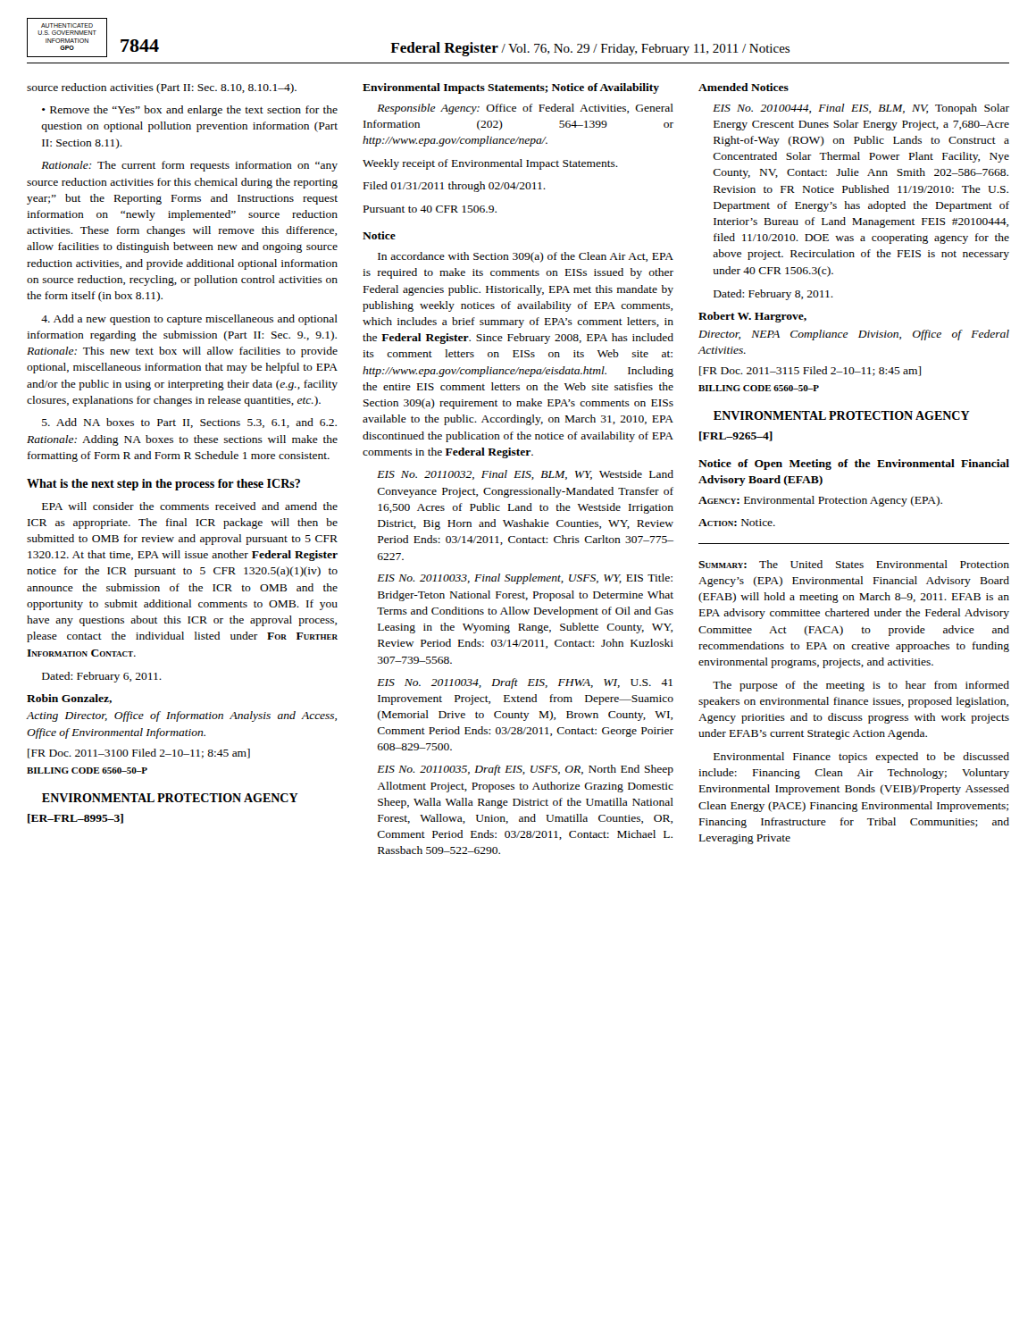AUTHENTICATED
U.S. GOVERNMENT
INFORMATION
GPO
7844
Federal Register / Vol. 76, No. 29 / Friday, February 11, 2011 / Notices
source reduction activities (Part II: Sec. 8.10, 8.10.1–4).
• Remove the “Yes” box and enlarge the text section for the question on optional pollution prevention information (Part II: Section 8.11).
Rationale: The current form requests information on “any source reduction activities for this chemical during the reporting year;” but the Reporting Forms and Instructions request information on “newly implemented” source reduction activities. These form changes will remove this difference, allow facilities to distinguish between new and ongoing source reduction activities, and provide additional optional information on source reduction, recycling, or pollution control activities on the form itself (in box 8.11).
4. Add a new question to capture miscellaneous and optional information regarding the submission (Part II: Sec. 9., 9.1). Rationale: This new text box will allow facilities to provide optional, miscellaneous information that may be helpful to EPA and/or the public in using or interpreting their data (e.g., facility closures, explanations for changes in release quantities, etc.).
5. Add NA boxes to Part II, Sections 5.3, 6.1, and 6.2. Rationale: Adding NA boxes to these sections will make the formatting of Form R and Form R Schedule 1 more consistent.
What is the next step in the process for these ICRs?
EPA will consider the comments received and amend the ICR as appropriate. The final ICR package will then be submitted to OMB for review and approval pursuant to 5 CFR 1320.12. At that time, EPA will issue another Federal Register notice for the ICR pursuant to 5 CFR 1320.5(a)(1)(iv) to announce the submission of the ICR to OMB and the opportunity to submit additional comments to OMB. If you have any questions about this ICR or the approval process, please contact the individual listed under For Further Information Contact.
Dated: February 6, 2011.
Robin Gonzalez,
Acting Director, Office of Information Analysis and Access, Office of Environmental Information.
[FR Doc. 2011–3100 Filed 2–10–11; 8:45 am]
BILLING CODE 6560–50–P
ENVIRONMENTAL PROTECTION AGENCY
[ER–FRL–8995–3]
Environmental Impacts Statements; Notice of Availability
Responsible Agency: Office of Federal Activities, General Information (202) 564–1399 or http://www.epa.gov/compliance/nepa/.
Weekly receipt of Environmental Impact Statements.
Filed 01/31/2011 through 02/04/2011.
Pursuant to 40 CFR 1506.9.
Notice
In accordance with Section 309(a) of the Clean Air Act, EPA is required to make its comments on EISs issued by other Federal agencies public. Historically, EPA met this mandate by publishing weekly notices of availability of EPA comments, which includes a brief summary of EPA’s comment letters, in the Federal Register. Since February 2008, EPA has included its comment letters on EISs on its Web site at: http://www.epa.gov/compliance/nepa/eisdata.html. Including the entire EIS comment letters on the Web site satisfies the Section 309(a) requirement to make EPA’s comments on EISs available to the public. Accordingly, on March 31, 2010, EPA discontinued the publication of the notice of availability of EPA comments in the Federal Register.
EIS No. 20110032, Final EIS, BLM, WY, Westside Land Conveyance Project, Congressionally-Mandated Transfer of 16,500 Acres of Public Land to the Westside Irrigation District, Big Horn and Washakie Counties, WY, Review Period Ends: 03/14/2011, Contact: Chris Carlton 307–775–6227.
EIS No. 20110033, Final Supplement, USFS, WY, EIS Title: Bridger-Teton National Forest, Proposal to Determine What Terms and Conditions to Allow Development of Oil and Gas Leasing in the Wyoming Range, Sublette County, WY, Review Period Ends: 03/14/2011, Contact: John Kuzloski 307–739–5568.
EIS No. 20110034, Draft EIS, FHWA, WI, U.S. 41 Improvement Project, Extend from Depere—Suamico (Memorial Drive to County M), Brown County, WI, Comment Period Ends: 03/28/2011, Contact: George Poirier 608–829–7500.
EIS No. 20110035, Draft EIS, USFS, OR, North End Sheep Allotment Project, Proposes to Authorize Grazing Domestic Sheep, Walla Walla Range District of the Umatilla National Forest, Wallowa, Union, and Umatilla Counties, OR, Comment Period Ends: 03/28/2011, Contact: Michael L. Rassbach 509–522–6290.
Amended Notices
EIS No. 20100444, Final EIS, BLM, NV, Tonopah Solar Energy Crescent Dunes Solar Energy Project, a 7,680–Acre Right-of-Way (ROW) on Public Lands to Construct a Concentrated Solar Thermal Power Plant Facility, Nye County, NV, Contact: Julie Ann Smith 202–586–7668. Revision to FR Notice Published 11/19/2010: The U.S. Department of Energy’s has adopted the Department of Interior’s Bureau of Land Management FEIS #20100444, filed 11/10/2010. DOE was a cooperating agency for the above project. Recirculation of the FEIS is not necessary under 40 CFR 1506.3(c).
Dated: February 8, 2011.
Robert W. Hargrove,
Director, NEPA Compliance Division, Office of Federal Activities.
[FR Doc. 2011–3115 Filed 2–10–11; 8:45 am]
BILLING CODE 6560–50–P
ENVIRONMENTAL PROTECTION AGENCY
[FRL–9265–4]
Notice of Open Meeting of the Environmental Financial Advisory Board (EFAB)
Agency: Environmental Protection Agency (EPA).
Action: Notice.
Summary: The United States Environmental Protection Agency’s (EPA) Environmental Financial Advisory Board (EFAB) will hold a meeting on March 8–9, 2011. EFAB is an EPA advisory committee chartered under the Federal Advisory Committee Act (FACA) to provide advice and recommendations to EPA on creative approaches to funding environmental programs, projects, and activities.
The purpose of the meeting is to hear from informed speakers on environmental finance issues, proposed legislation, Agency priorities and to discuss progress with work projects under EFAB’s current Strategic Action Agenda.
Environmental Finance topics expected to be discussed include: Financing Clean Air Technology; Voluntary Environmental Improvement Bonds (VEIB)/Property Assessed Clean Energy (PACE) Financing Environmental Improvements; Financing Infrastructure for Tribal Communities; and Leveraging Private